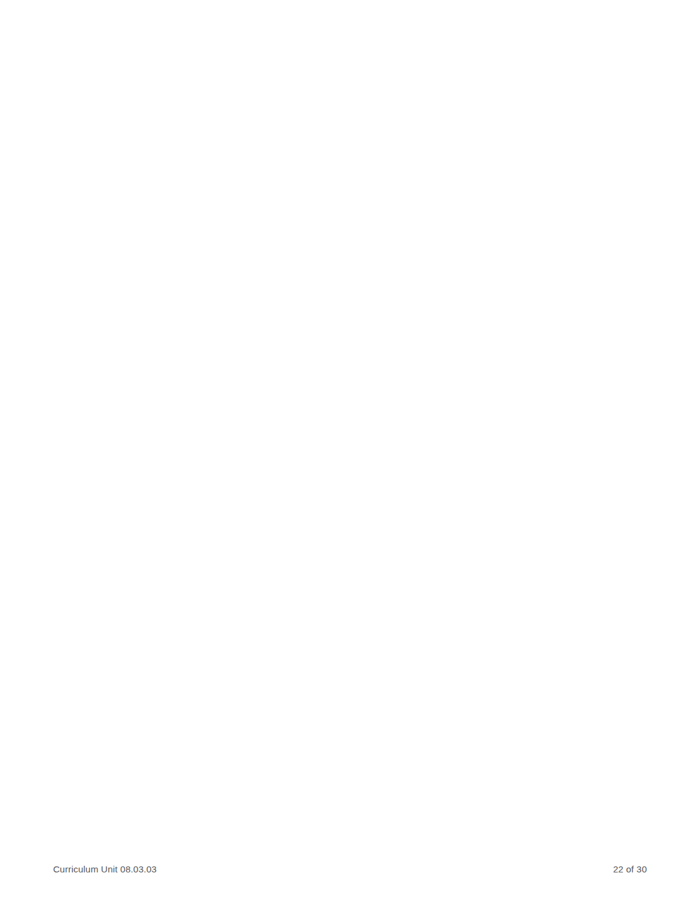Curriculum Unit 08.03.03 22 of 30